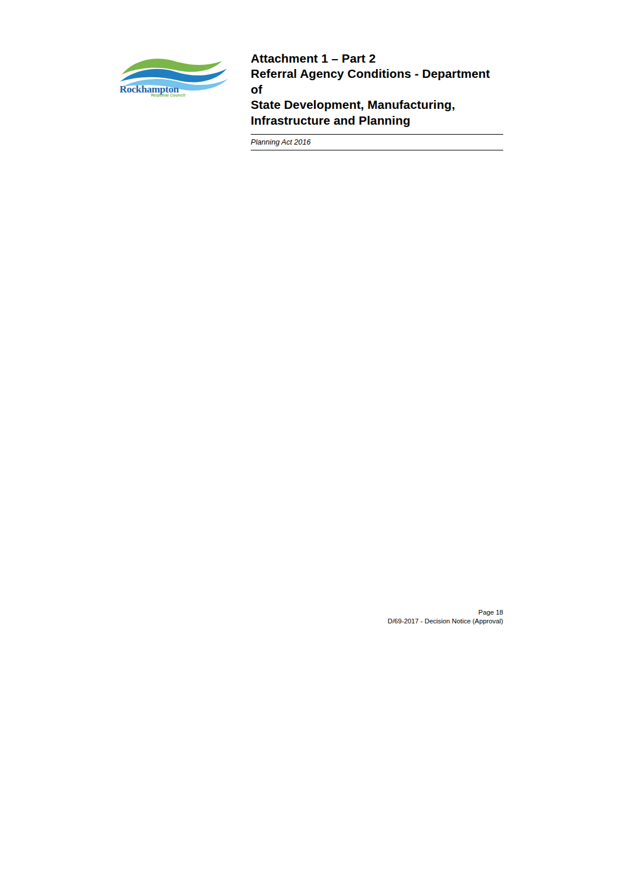Rockhampton Regional Council Rockhampton Regional Council
Attachment 1 – Part 2
Referral Agency Conditions - Department of
State Development, Manufacturing,
Infrastructure and Planning
Planning Act 2016
Page 18
D/69-2017 - Decision Notice (Approval)